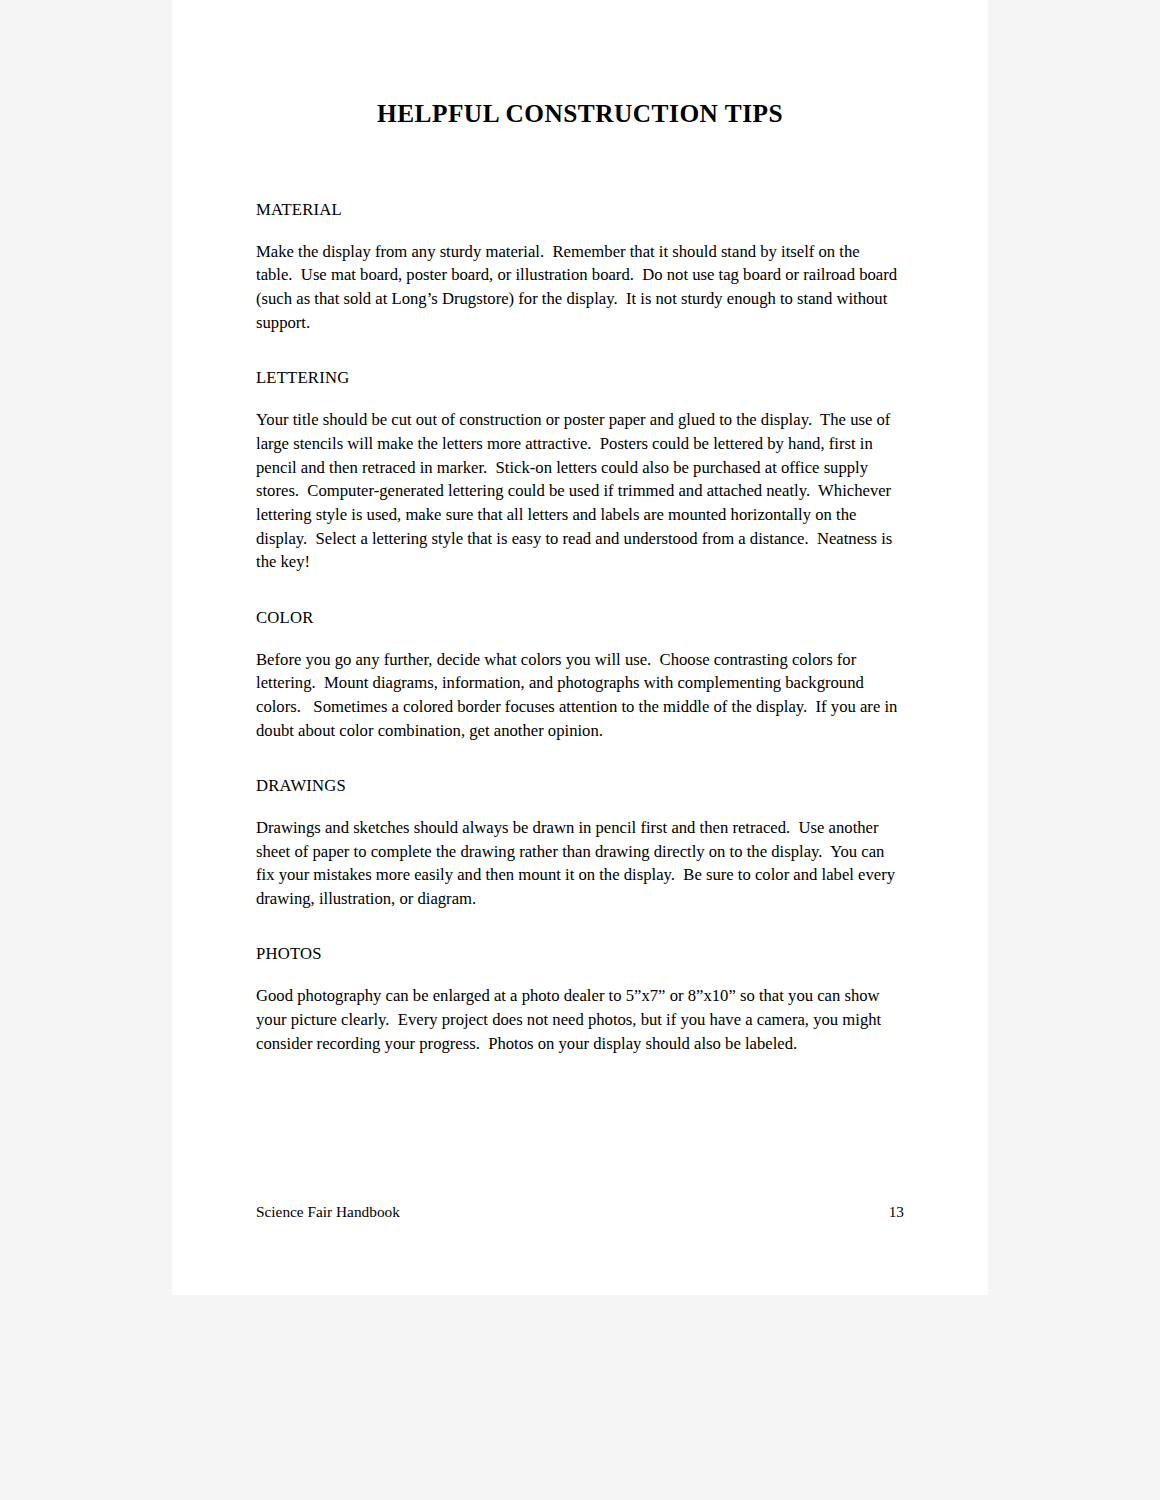HELPFUL CONSTRUCTION TIPS
MATERIAL
Make the display from any sturdy material. Remember that it should stand by itself on the table. Use mat board, poster board, or illustration board. Do not use tag board or railroad board (such as that sold at Long’s Drugstore) for the display. It is not sturdy enough to stand without support.
LETTERING
Your title should be cut out of construction or poster paper and glued to the display. The use of large stencils will make the letters more attractive. Posters could be lettered by hand, first in pencil and then retraced in marker. Stick-on letters could also be purchased at office supply stores. Computer-generated lettering could be used if trimmed and attached neatly. Whichever lettering style is used, make sure that all letters and labels are mounted horizontally on the display. Select a lettering style that is easy to read and understood from a distance. Neatness is the key!
COLOR
Before you go any further, decide what colors you will use. Choose contrasting colors for lettering. Mount diagrams, information, and photographs with complementing background colors. Sometimes a colored border focuses attention to the middle of the display. If you are in doubt about color combination, get another opinion.
DRAWINGS
Drawings and sketches should always be drawn in pencil first and then retraced. Use another sheet of paper to complete the drawing rather than drawing directly on to the display. You can fix your mistakes more easily and then mount it on the display. Be sure to color and label every drawing, illustration, or diagram.
PHOTOS
Good photography can be enlarged at a photo dealer to 5”x7” or 8”x10” so that you can show your picture clearly. Every project does not need photos, but if you have a camera, you might consider recording your progress. Photos on your display should also be labeled.
Science Fair Handbook 13